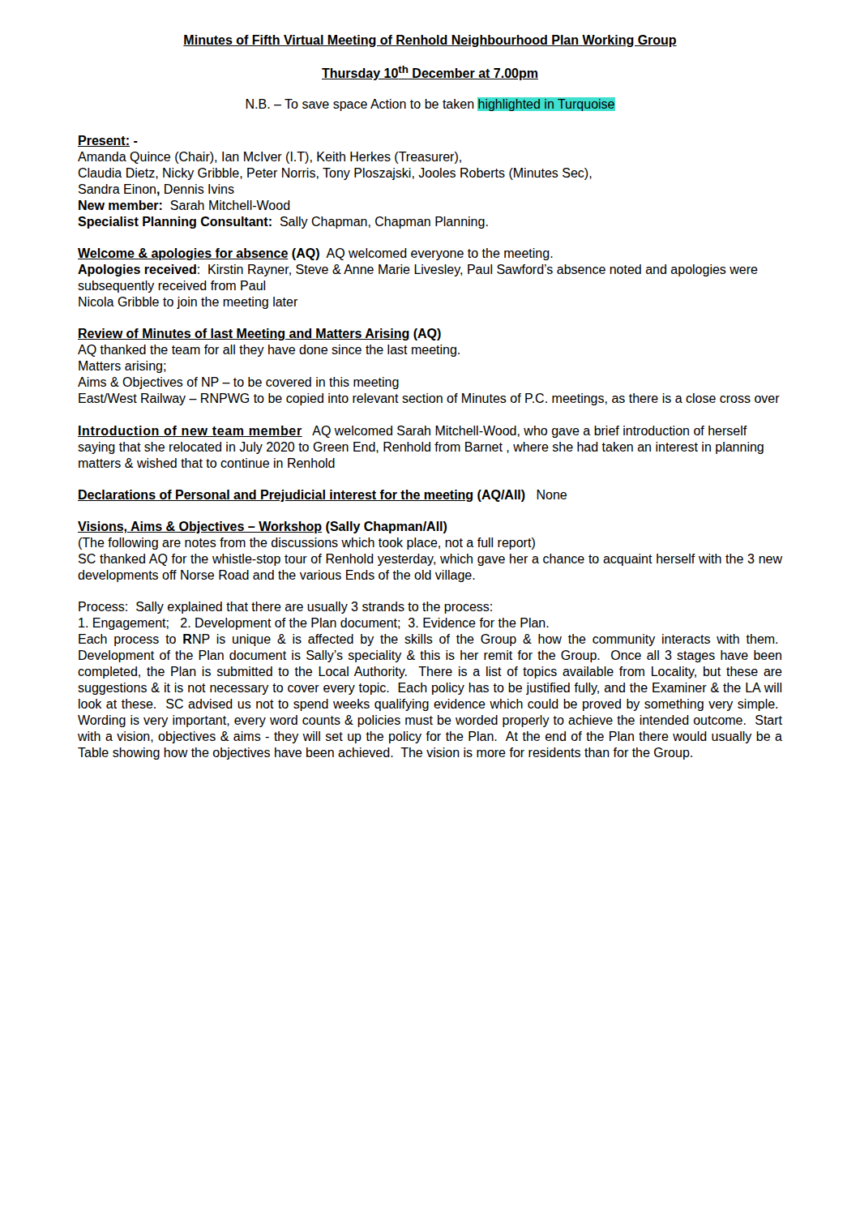Minutes of Fifth Virtual Meeting of Renhold Neighbourhood Plan Working Group
Thursday 10th December at 7.00pm
N.B. – To save space Action to be taken highlighted in Turquoise
Present: -
Amanda Quince (Chair), Ian McIver (I.T), Keith Herkes (Treasurer),
Claudia Dietz, Nicky Gribble, Peter Norris, Tony Ploszajski, Jooles Roberts (Minutes Sec),
Sandra Einon, Dennis Ivins
New member: Sarah Mitchell-Wood
Specialist Planning Consultant: Sally Chapman, Chapman Planning.
Welcome & apologies for absence
(AQ) AQ welcomed everyone to the meeting.
Apologies received: Kirstin Rayner, Steve & Anne Marie Livesley, Paul Sawford’s absence noted and apologies were subsequently received from Paul
Nicola Gribble to join the meeting later
Review of Minutes of last Meeting and Matters Arising
(AQ)
AQ thanked the team for all they have done since the last meeting.
Matters arising;
Aims & Objectives of NP – to be covered in this meeting
East/West Railway – RNPWG to be copied into relevant section of Minutes of P.C. meetings, as there is a close cross over
Introduction of new team member
AQ welcomed Sarah Mitchell-Wood, who gave a brief introduction of herself saying that she relocated in July 2020 to Green End, Renhold from Barnet , where she had taken an interest in planning matters & wished that to continue in Renhold
Declarations of Personal and Prejudicial interest for the meeting
(AQ/All) None
Visions, Aims & Objectives – Workshop
(Sally Chapman/All)
(The following are notes from the discussions which took place, not a full report)
SC thanked AQ for the whistle-stop tour of Renhold yesterday, which gave her a chance to acquaint herself with the 3 new developments off Norse Road and the various Ends of the old village.
Process: Sally explained that there are usually 3 strands to the process:
1. Engagement; 2. Development of the Plan document; 3. Evidence for the Plan.
Each process to RNP is unique & is affected by the skills of the Group & how the community interacts with them. Development of the Plan document is Sally’s speciality & this is her remit for the Group. Once all 3 stages have been completed, the Plan is submitted to the Local Authority. There is a list of topics available from Locality, but these are suggestions & it is not necessary to cover every topic. Each policy has to be justified fully, and the Examiner & the LA will look at these. SC advised us not to spend weeks qualifying evidence which could be proved by something very simple. Wording is very important, every word counts & policies must be worded properly to achieve the intended outcome. Start with a vision, objectives & aims - they will set up the policy for the Plan. At the end of the Plan there would usually be a Table showing how the objectives have been achieved. The vision is more for residents than for the Group.